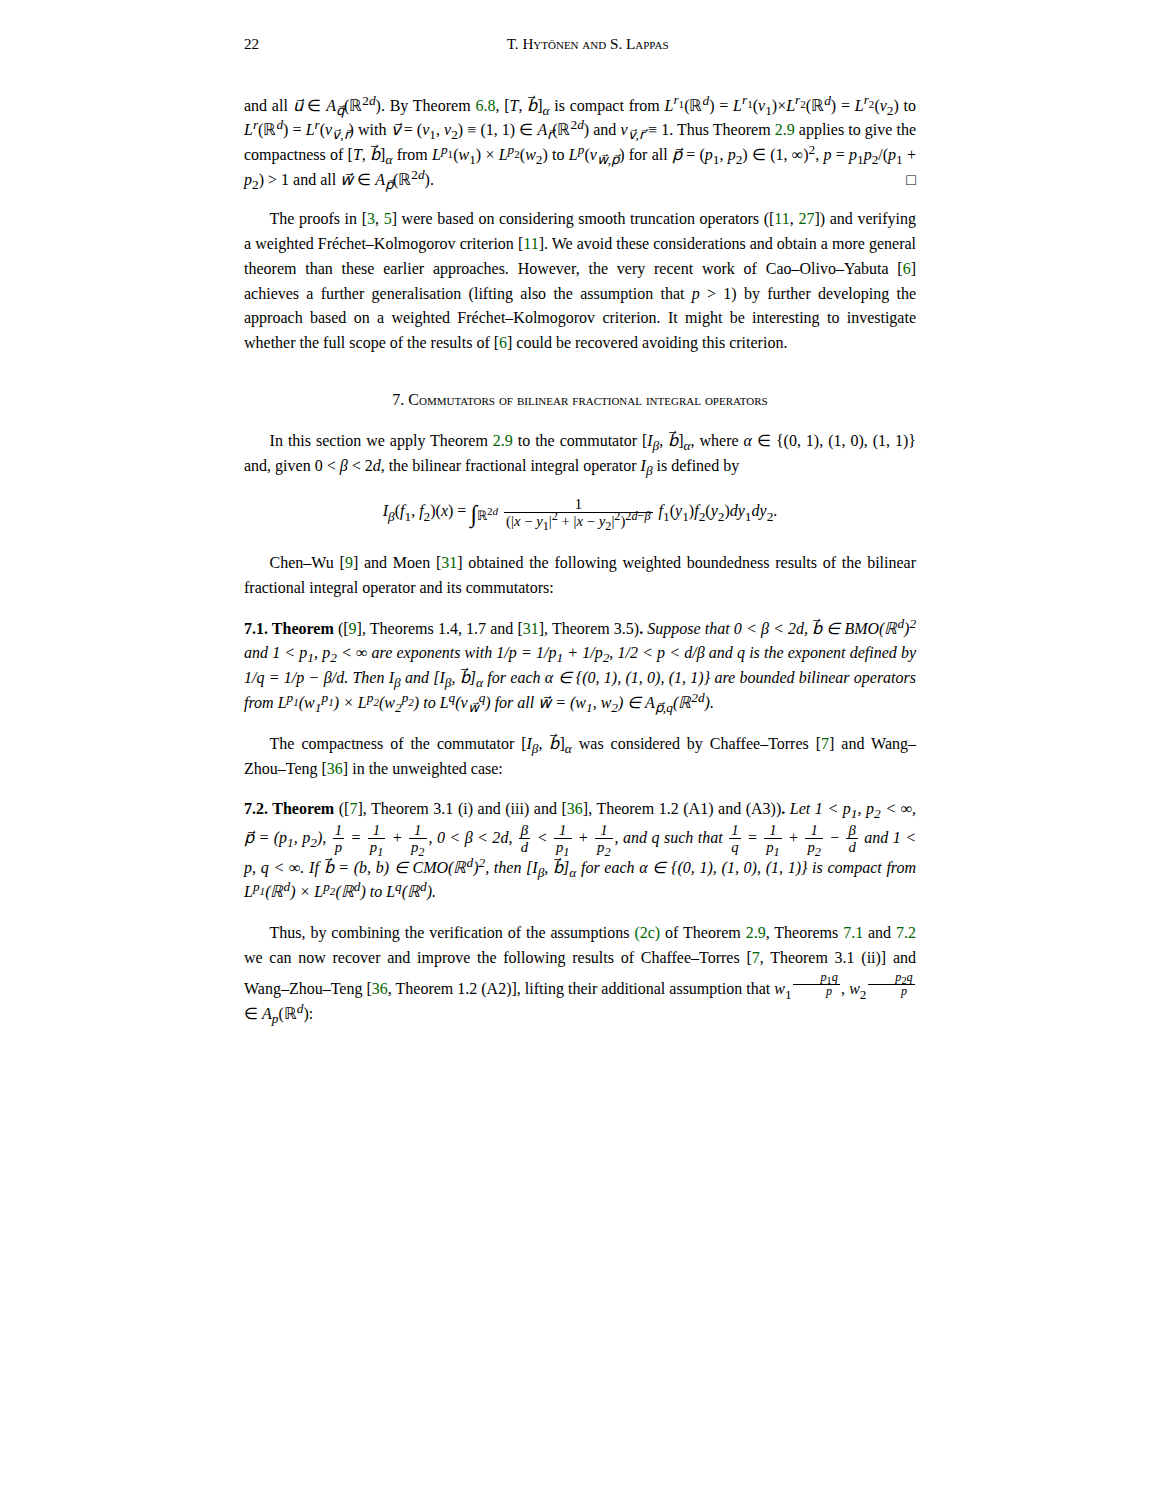22 T. Hytönen and S. Lappas
and all u⃗ ∈ Aq⃗(ℝ2d). By Theorem 6.8, [T, b⃗]α is compact from Lr1(ℝd) = Lr1(v1)×Lr2(ℝd) = Lr2(v2) to Lr(ℝd) = Lr(νv⃗,r⃗) with v⃗ = (v1, v2) ≡ (1, 1) ∈ Ar⃗(ℝ2d) and νv⃗,r⃗ ≡ 1. Thus Theorem 2.9 applies to give the compactness of [T, b⃗]α from Lp1(w1) × Lp2(w2) to Lp(νw⃗,p⃗) for all p⃗ = (p1, p2) ∈ (1, ∞)2, p = p1p2/(p1 + p2) > 1 and all w⃗ ∈ Ap⃗(ℝ2d). □
The proofs in [3, 5] were based on considering smooth truncation operators ([11, 27]) and verifying a weighted Fréchet–Kolmogorov criterion [11]. We avoid these considerations and obtain a more general theorem than these earlier approaches. However, the very recent work of Cao–Olivo–Yabuta [6] achieves a further generalisation (lifting also the assumption that p > 1) by further developing the approach based on a weighted Fréchet–Kolmogorov criterion. It might be interesting to investigate whether the full scope of the results of [6] could be recovered avoiding this criterion.
7. Commutators of bilinear fractional integral operators
In this section we apply Theorem 2.9 to the commutator [Iβ, b⃗]α, where α ∈ {(0, 1), (1, 0), (1, 1)} and, given 0 < β < 2d, the bilinear fractional integral operator Iβ is defined by
Iβ(f1, f2)(x) = ∫ℝ2d 1(|x − y1|2 + |x − y2|2)2d−β f1(y1)f2(y2)dy1dy2.
Chen–Wu [9] and Moen [31] obtained the following weighted boundedness results of the bilinear fractional integral operator and its commutators:
7.1. Theorem ([9], Theorems 1.4, 1.7 and [31], Theorem 3.5). Suppose that 0 < β < 2d, b⃗ ∈ BMO(ℝd)2 and 1 < p1, p2 < ∞ are exponents with 1/p = 1/p1 + 1/p2, 1/2 < p < d/β and q is the exponent defined by 1/q = 1/p − β/d. Then Iβ and [Iβ, b⃗]α for each α ∈ {(0, 1), (1, 0), (1, 1)} are bounded bilinear operators from Lp1(w1p1) × Lp2(w2p2) to Lq(νw⃗q) for all w⃗ = (w1, w2) ∈ Ap⃗,q(ℝ2d).
The compactness of the commutator [Iβ, b⃗]α was considered by Chaffee–Torres [7] and Wang–Zhou–Teng [36] in the unweighted case:
7.2. Theorem ([7], Theorem 3.1 (i) and (iii) and [36], Theorem 1.2 (A1) and (A3)). Let 1 < p1, p2 < ∞, p⃗ = (p1, p2), 1 p = 1 p1 + 1 p2, 0 < β < 2d, βd < 1 p1 + 1 p2, and q such that 1 q = 1 p1 + 1 p2 − βd and 1 < p, q < ∞. If b⃗ = (b, b) ∈ CMO(ℝd)2, then [Iβ, b⃗]α for each α ∈ {(0, 1), (1, 0), (1, 1)} is compact from Lp1(ℝd) × Lp2(ℝd) to Lq(ℝd).
Thus, by combining the verification of the assumptions (2c) of Theorem 2.9, Theorems 7.1 and 7.2 we can now recover and improve the following results of Chaffee–Torres [7, Theorem 3.1 (ii)] and Wang–Zhou–Teng [36, Theorem 1.2 (A2)], lifting their additional assumption that w1p1q p, w2p2q p ∈ Ap(ℝd):